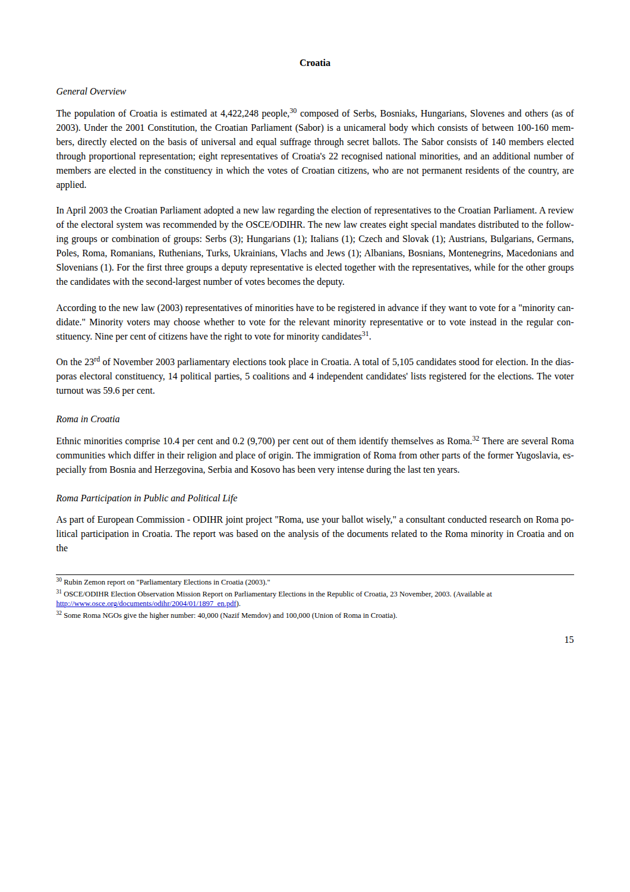Croatia
General Overview
The population of Croatia is estimated at 4,422,248 people,30 composed of Serbs, Bosniaks, Hungarians, Slovenes and others (as of 2003). Under the 2001 Constitution, the Croatian Parliament (Sabor) is a unicameral body which consists of between 100-160 members, directly elected on the basis of universal and equal suffrage through secret ballots. The Sabor consists of 140 members elected through proportional representation; eight representatives of Croatia's 22 recognised national minorities, and an additional number of members are elected in the constituency in which the votes of Croatian citizens, who are not permanent residents of the country, are applied.
In April 2003 the Croatian Parliament adopted a new law regarding the election of representatives to the Croatian Parliament. A review of the electoral system was recommended by the OSCE/ODIHR. The new law creates eight special mandates distributed to the following groups or combination of groups: Serbs (3); Hungarians (1); Italians (1); Czech and Slovak (1); Austrians, Bulgarians, Germans, Poles, Roma, Romanians, Ruthenians, Turks, Ukrainians, Vlachs and Jews (1); Albanians, Bosnians, Montenegrins, Macedonians and Slovenians (1). For the first three groups a deputy representative is elected together with the representatives, while for the other groups the candidates with the second-largest number of votes becomes the deputy.
According to the new law (2003) representatives of minorities have to be registered in advance if they want to vote for a "minority candidate." Minority voters may choose whether to vote for the relevant minority representative or to vote instead in the regular constituency. Nine per cent of citizens have the right to vote for minority candidates31.
On the 23rd of November 2003 parliamentary elections took place in Croatia. A total of 5,105 candidates stood for election. In the diasporas electoral constituency, 14 political parties, 5 coalitions and 4 independent candidates' lists registered for the elections. The voter turnout was 59.6 per cent.
Roma in Croatia
Ethnic minorities comprise 10.4 per cent and 0.2 (9,700) per cent out of them identify themselves as Roma.32 There are several Roma communities which differ in their religion and place of origin. The immigration of Roma from other parts of the former Yugoslavia, especially from Bosnia and Herzegovina, Serbia and Kosovo has been very intense during the last ten years.
Roma Participation in Public and Political Life
As part of European Commission - ODIHR joint project "Roma, use your ballot wisely," a consultant conducted research on Roma political participation in Croatia. The report was based on the analysis of the documents related to the Roma minority in Croatia and on the
30 Rubin Zemon report on "Parliamentary Elections in Croatia (2003)."
31 OSCE/ODIHR Election Observation Mission Report on Parliamentary Elections in the Republic of Croatia, 23 November, 2003. (Available at http://www.osce.org/documents/odihr/2004/01/1897_en.pdf).
32 Some Roma NGOs give the higher number: 40,000 (Nazif Memdov) and 100,000 (Union of Roma in Croatia).
15